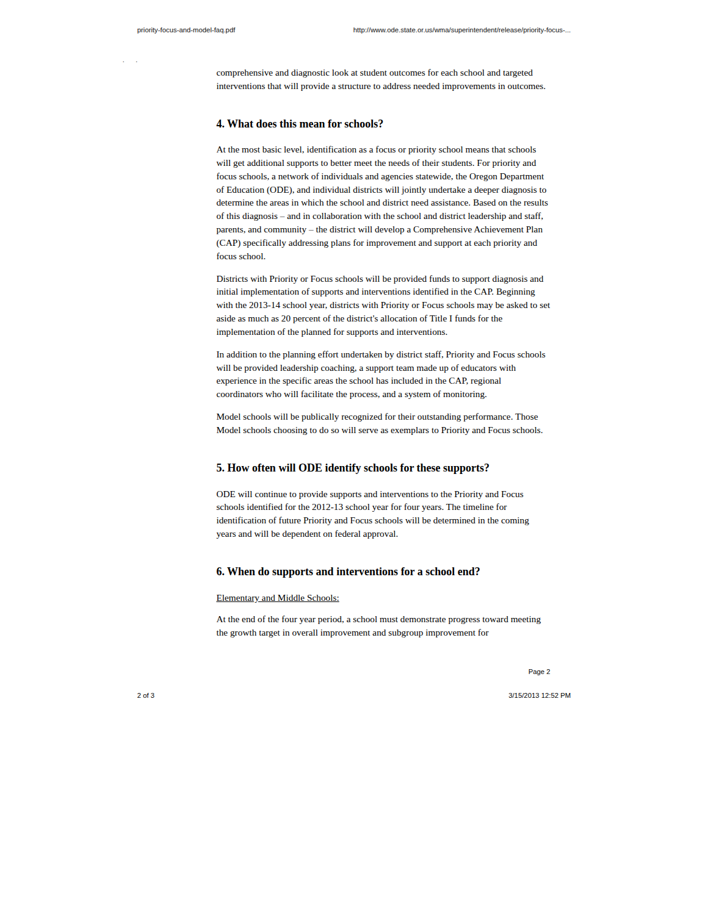priority-focus-and-model-faq.pdf
http://www.ode.state.or.us/wma/superintendent/release/priority-focus-...
. .
comprehensive and diagnostic look at student outcomes for each school and targeted interventions that will provide a structure to address needed improvements in outcomes.
4. What does this mean for schools?
At the most basic level, identification as a focus or priority school means that schools will get additional supports to better meet the needs of their students. For priority and focus schools, a network of individuals and agencies statewide, the Oregon Department of Education (ODE), and individual districts will jointly undertake a deeper diagnosis to determine the areas in which the school and district need assistance. Based on the results of this diagnosis – and in collaboration with the school and district leadership and staff, parents, and community – the district will develop a Comprehensive Achievement Plan (CAP) specifically addressing plans for improvement and support at each priority and focus school.
Districts with Priority or Focus schools will be provided funds to support diagnosis and initial implementation of supports and interventions identified in the CAP. Beginning with the 2013-14 school year, districts with Priority or Focus schools may be asked to set aside as much as 20 percent of the district's allocation of Title I funds for the implementation of the planned for supports and interventions.
In addition to the planning effort undertaken by district staff, Priority and Focus schools will be provided leadership coaching, a support team made up of educators with experience in the specific areas the school has included in the CAP, regional coordinators who will facilitate the process, and a system of monitoring.
Model schools will be publically recognized for their outstanding performance. Those Model schools choosing to do so will serve as exemplars to Priority and Focus schools.
5. How often will ODE identify schools for these supports?
ODE will continue to provide supports and interventions to the Priority and Focus schools identified for the 2012-13 school year for four years. The timeline for identification of future Priority and Focus schools will be determined in the coming years and will be dependent on federal approval.
6. When do supports and interventions for a school end?
Elementary and Middle Schools:
At the end of the four year period, a school must demonstrate progress toward meeting the growth target in overall improvement and subgroup improvement for
Page 2
2 of 3
3/15/2013 12:52 PM